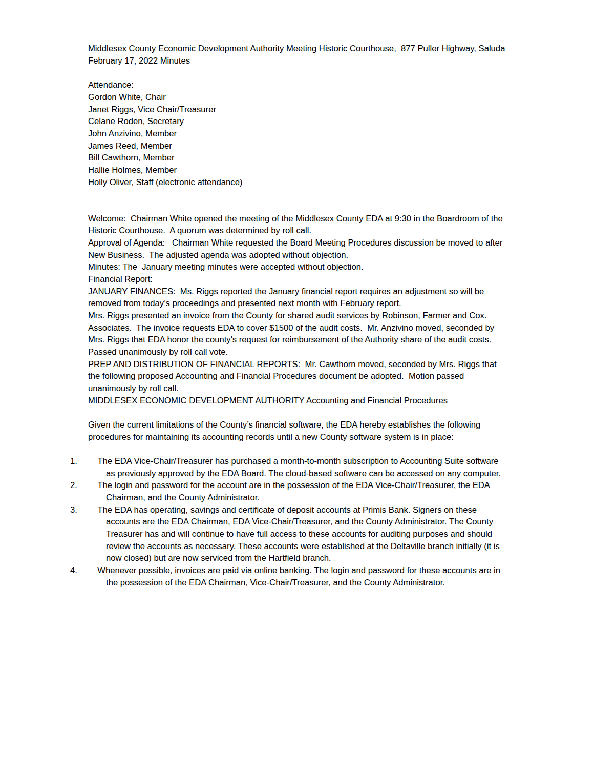Middlesex County Economic Development Authority Meeting Historic Courthouse, 877 Puller Highway, Saluda February 17, 2022 Minutes
Attendance:
Gordon White, Chair
Janet Riggs, Vice Chair/Treasurer
Celane Roden, Secretary
John Anzivino, Member
James Reed, Member
Bill Cawthorn, Member
Hallie Holmes, Member
Holly Oliver, Staff (electronic attendance)
Welcome: Chairman White opened the meeting of the Middlesex County EDA at 9:30 in the Boardroom of the Historic Courthouse. A quorum was determined by roll call.
Approval of Agenda: Chairman White requested the Board Meeting Procedures discussion be moved to after New Business. The adjusted agenda was adopted without objection.
Minutes: The January meeting minutes were accepted without objection.
Financial Report:
JANUARY FINANCES: Ms. Riggs reported the January financial report requires an adjustment so will be removed from today’s proceedings and presented next month with February report.
Mrs. Riggs presented an invoice from the County for shared audit services by Robinson, Farmer and Cox. Associates. The invoice requests EDA to cover $1500 of the audit costs. Mr. Anzivino moved, seconded by Mrs. Riggs that EDA honor the county's request for reimbursement of the Authority share of the audit costs. Passed unanimously by roll call vote.
PREP AND DISTRIBUTION OF FINANCIAL REPORTS: Mr. Cawthorn moved, seconded by Mrs. Riggs that the following proposed Accounting and Financial Procedures document be adopted. Motion passed unanimously by roll call.
MIDDLESEX ECONOMIC DEVELOPMENT AUTHORITY Accounting and Financial Procedures
Given the current limitations of the County’s financial software, the EDA hereby establishes the following procedures for maintaining its accounting records until a new County software system is in place:
1. The EDA Vice-Chair/Treasurer has purchased a month-to-month subscription to Accounting Suite software as previously approved by the EDA Board. The cloud-based software can be accessed on any computer.
2. The login and password for the account are in the possession of the EDA Vice-Chair/Treasurer, the EDA Chairman, and the County Administrator.
3. The EDA has operating, savings and certificate of deposit accounts at Primis Bank. Signers on these accounts are the EDA Chairman, EDA Vice-Chair/Treasurer, and the County Administrator. The County Treasurer has and will continue to have full access to these accounts for auditing purposes and should review the accounts as necessary. These accounts were established at the Deltaville branch initially (it is now closed) but are now serviced from the Hartfield branch.
4. Whenever possible, invoices are paid via online banking. The login and password for these accounts are in the possession of the EDA Chairman, Vice-Chair/Treasurer, and the County Administrator.